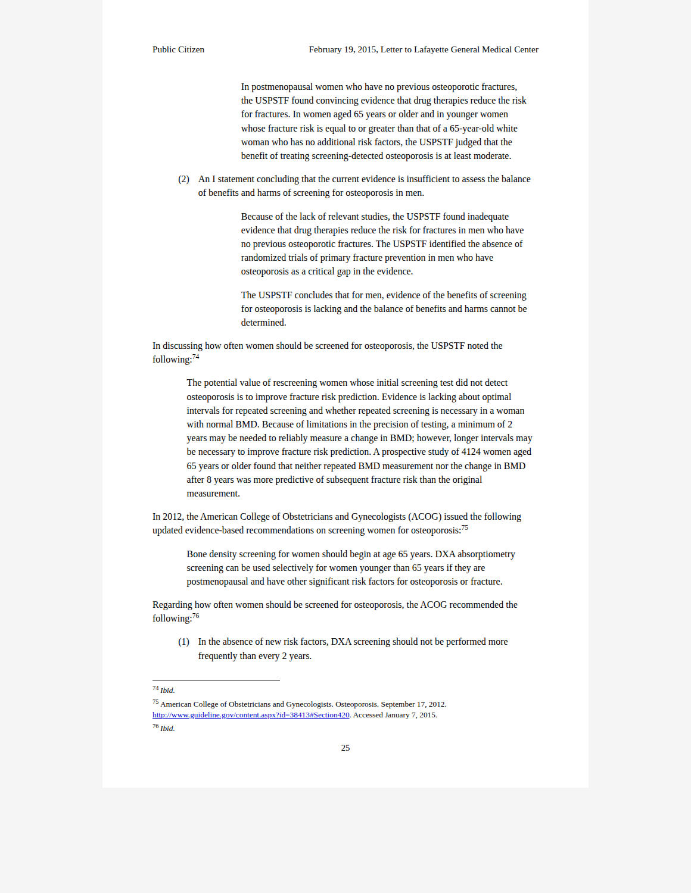Public Citizen February 19, 2015, Letter to Lafayette General Medical Center
In postmenopausal women who have no previous osteoporotic fractures, the USPSTF found convincing evidence that drug therapies reduce the risk for fractures. In women aged 65 years or older and in younger women whose fracture risk is equal to or greater than that of a 65-year-old white woman who has no additional risk factors, the USPSTF judged that the benefit of treating screening-detected osteoporosis is at least moderate.
(2) An I statement concluding that the current evidence is insufficient to assess the balance of benefits and harms of screening for osteoporosis in men.
Because of the lack of relevant studies, the USPSTF found inadequate evidence that drug therapies reduce the risk for fractures in men who have no previous osteoporotic fractures. The USPSTF identified the absence of randomized trials of primary fracture prevention in men who have osteoporosis as a critical gap in the evidence.
The USPSTF concludes that for men, evidence of the benefits of screening for osteoporosis is lacking and the balance of benefits and harms cannot be determined.
In discussing how often women should be screened for osteoporosis, the USPSTF noted the following:74
The potential value of rescreening women whose initial screening test did not detect osteoporosis is to improve fracture risk prediction. Evidence is lacking about optimal intervals for repeated screening and whether repeated screening is necessary in a woman with normal BMD. Because of limitations in the precision of testing, a minimum of 2 years may be needed to reliably measure a change in BMD; however, longer intervals may be necessary to improve fracture risk prediction. A prospective study of 4124 women aged 65 years or older found that neither repeated BMD measurement nor the change in BMD after 8 years was more predictive of subsequent fracture risk than the original measurement.
In 2012, the American College of Obstetricians and Gynecologists (ACOG) issued the following updated evidence-based recommendations on screening women for osteoporosis:75
Bone density screening for women should begin at age 65 years. DXA absorptiometry screening can be used selectively for women younger than 65 years if they are postmenopausal and have other significant risk factors for osteoporosis or fracture.
Regarding how often women should be screened for osteoporosis, the ACOG recommended the following:76
(1) In the absence of new risk factors, DXA screening should not be performed more frequently than every 2 years.
74 Ibid.
75 American College of Obstetricians and Gynecologists. Osteoporosis. September 17, 2012. http://www.guideline.gov/content.aspx?id=38413#Section420. Accessed January 7, 2015.
76 Ibid.
25